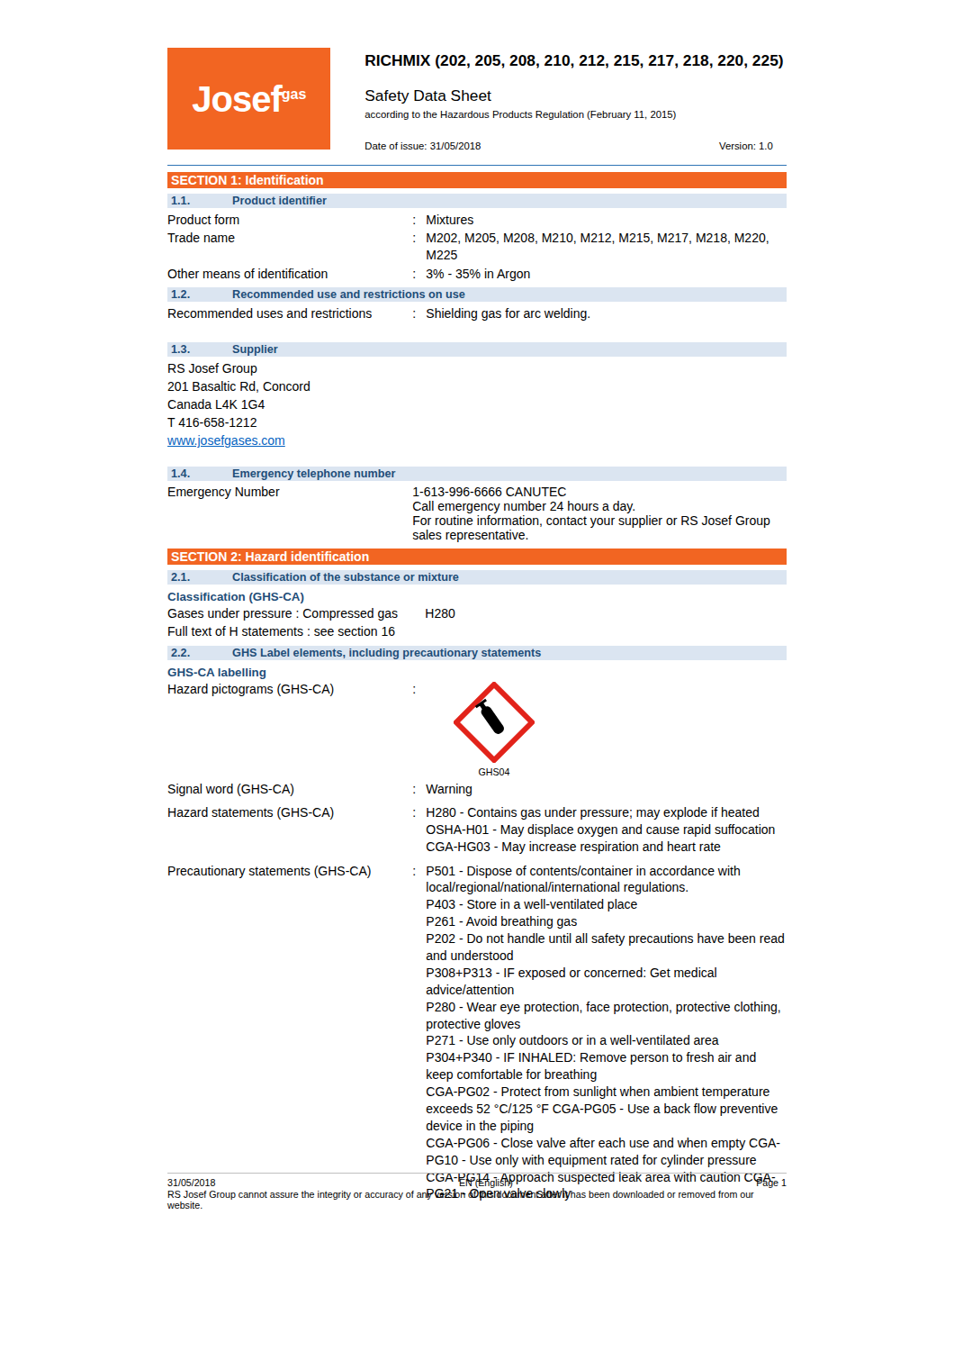Josefgas
RICHMIX (202, 205, 208, 210, 212, 215, 217, 218, 220, 225)
Safety Data Sheet
according to the Hazardous Products Regulation (February 11, 2015)
Date of issue: 31/05/2018 Version: 1.0
SECTION 1: Identification
1.1. Product identifier
Product form
:
Mixtures
Trade name
:
M202, M205, M208, M210, M212, M215, M217, M218, M220, M225
Other means of identification
:
3% - 35% in Argon
1.2. Recommended use and restrictions on use
Recommended uses and restrictions
:
Shielding gas for arc welding.
1.3. Supplier
RS Josef Group
201 Basaltic Rd, Concord
Canada L4K 1G4
T 416-658-1212
www.josefgases.com
1.4. Emergency telephone number
Emergency Number
1-613-996-6666 CANUTEC
Call emergency number 24 hours a day.
For routine information, contact your supplier or RS Josef Group sales representative.
SECTION 2: Hazard identification
2.1. Classification of the substance or mixture
Classification (GHS-CA)
Gases under pressure : Compressed gas
H280
Full text of H statements : see section 16
2.2. GHS Label elements, including precautionary statements
GHS-CA labelling
Hazard pictograms (GHS-CA)
:
GHS04
Signal word (GHS-CA)
:
Warning
Hazard statements (GHS-CA)
:
H280 - Contains gas under pressure; may explode if heated
OSHA-H01 - May displace oxygen and cause rapid suffocation
CGA-HG03 - May increase respiration and heart rate
Precautionary statements (GHS-CA)
:
P501 - Dispose of contents/container in accordance with local/regional/national/international regulations.
P403 - Store in a well-ventilated place
P261 - Avoid breathing gas
P202 - Do not handle until all safety precautions have been read and understood
P308+P313 - IF exposed or concerned: Get medical advice/attention
P280 - Wear eye protection, face protection, protective clothing, protective gloves
P271 - Use only outdoors or in a well-ventilated area
P304+P340 - IF INHALED: Remove person to fresh air and keep comfortable for breathing
CGA-PG02 - Protect from sunlight when ambient temperature exceeds 52 °C/125 °F CGA-PG05 - Use a back flow preventive device in the piping
CGA-PG06 - Close valve after each use and when empty CGA-PG10 - Use only with equipment rated for cylinder pressure
CGA-PG14 - Approach suspected leak area with caution CGA-PG21 - Open valve slowly
31/05/2018 EN (English) Page 1
RS Josef Group cannot assure the integrity or accuracy of any version of this document after it has been downloaded or removed from our website.